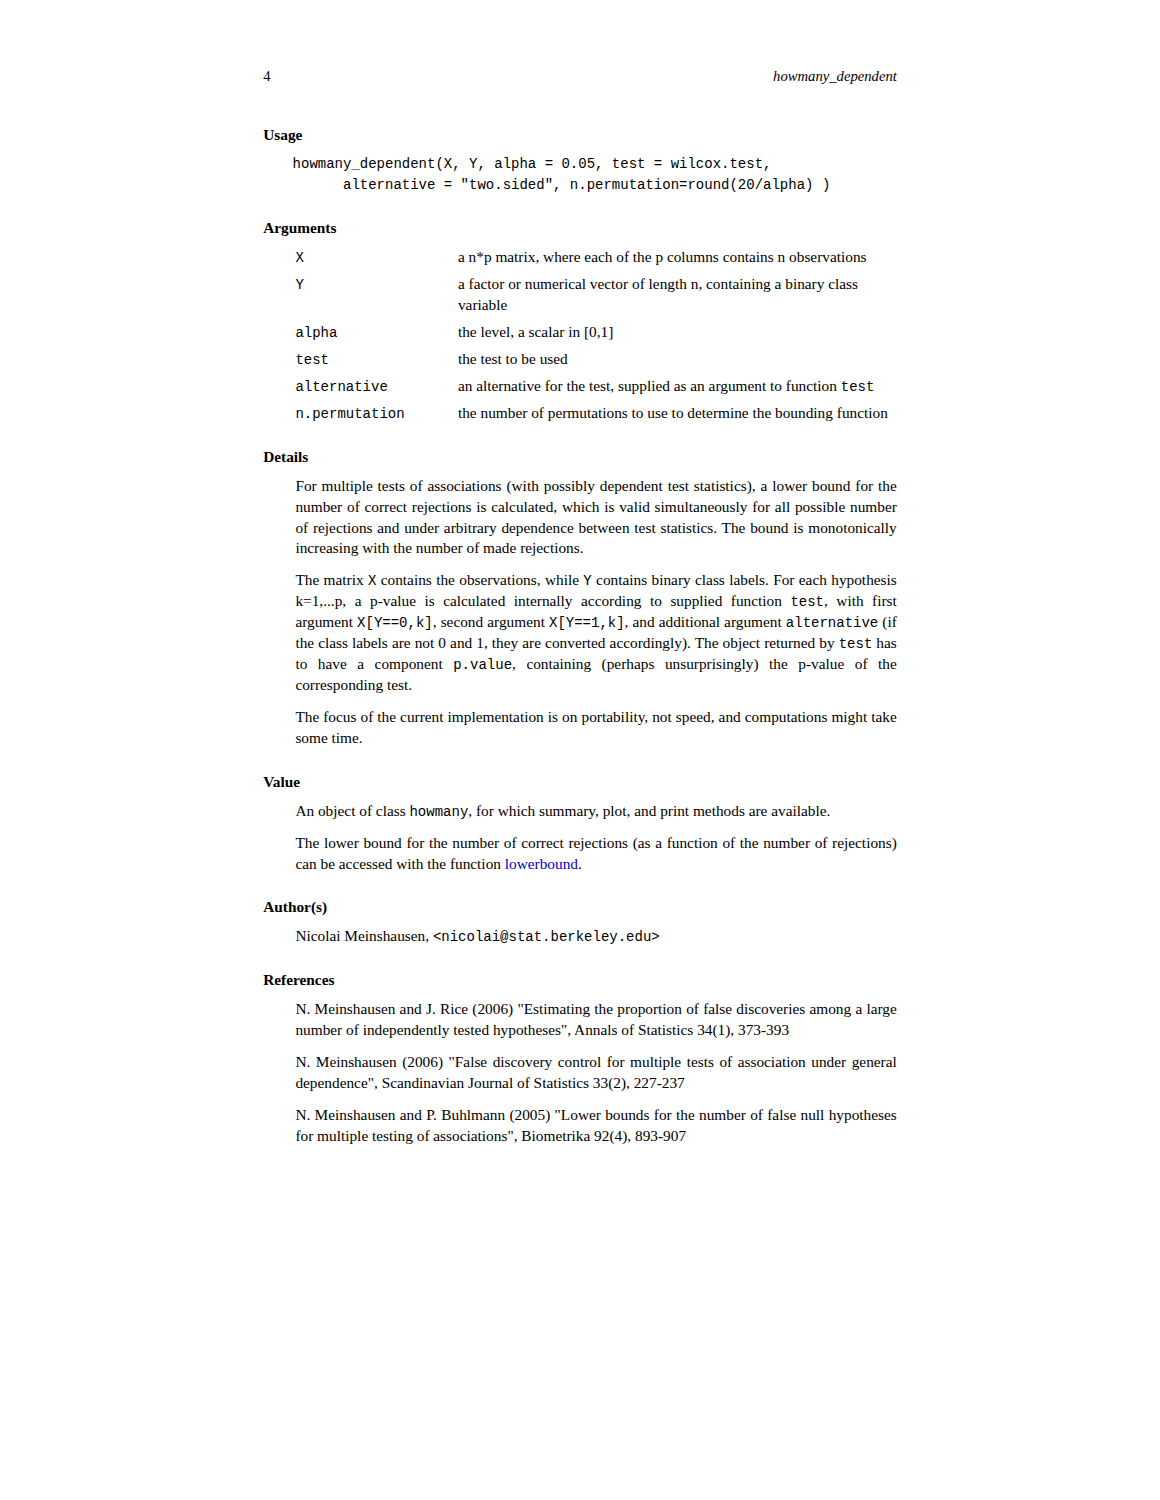4 howmany_dependent
Usage
howmany_dependent(X, Y, alpha = 0.05, test = wilcox.test,
      alternative = "two.sided", n.permutation=round(20/alpha) )
Arguments
X
a n*p matrix, where each of the p columns contains n observations
Y
a factor or numerical vector of length n, containing a binary class variable
alpha
the level, a scalar in [0,1]
test
the test to be used
alternative
an alternative for the test, supplied as an argument to function test
n.permutation
the number of permutations to use to determine the bounding function
Details
For multiple tests of associations (with possibly dependent test statistics), a lower bound for the number of correct rejections is calculated, which is valid simultaneously for all possible number of rejections and under arbitrary dependence between test statistics. The bound is monotonically increasing with the number of made rejections.
The matrix X contains the observations, while Y contains binary class labels. For each hypothesis k=1,...p, a p-value is calculated internally according to supplied function test, with first argument X[Y==0,k], second argument X[Y==1,k], and additional argument alternative (if the class labels are not 0 and 1, they are converted accordingly). The object returned by test has to have a component p.value, containing (perhaps unsurprisingly) the p-value of the corresponding test.
The focus of the current implementation is on portability, not speed, and computations might take some time.
Value
An object of class howmany, for which summary, plot, and print methods are available.
The lower bound for the number of correct rejections (as a function of the number of rejections) can be accessed with the function lowerbound.
Author(s)
Nicolai Meinshausen, <nicolai@stat.berkeley.edu>
References
N. Meinshausen and J. Rice (2006) "Estimating the proportion of false discoveries among a large number of independently tested hypotheses", Annals of Statistics 34(1), 373-393
N. Meinshausen (2006) "False discovery control for multiple tests of association under general dependence", Scandinavian Journal of Statistics 33(2), 227-237
N. Meinshausen and P. Buhlmann (2005) "Lower bounds for the number of false null hypotheses for multiple testing of associations", Biometrika 92(4), 893-907